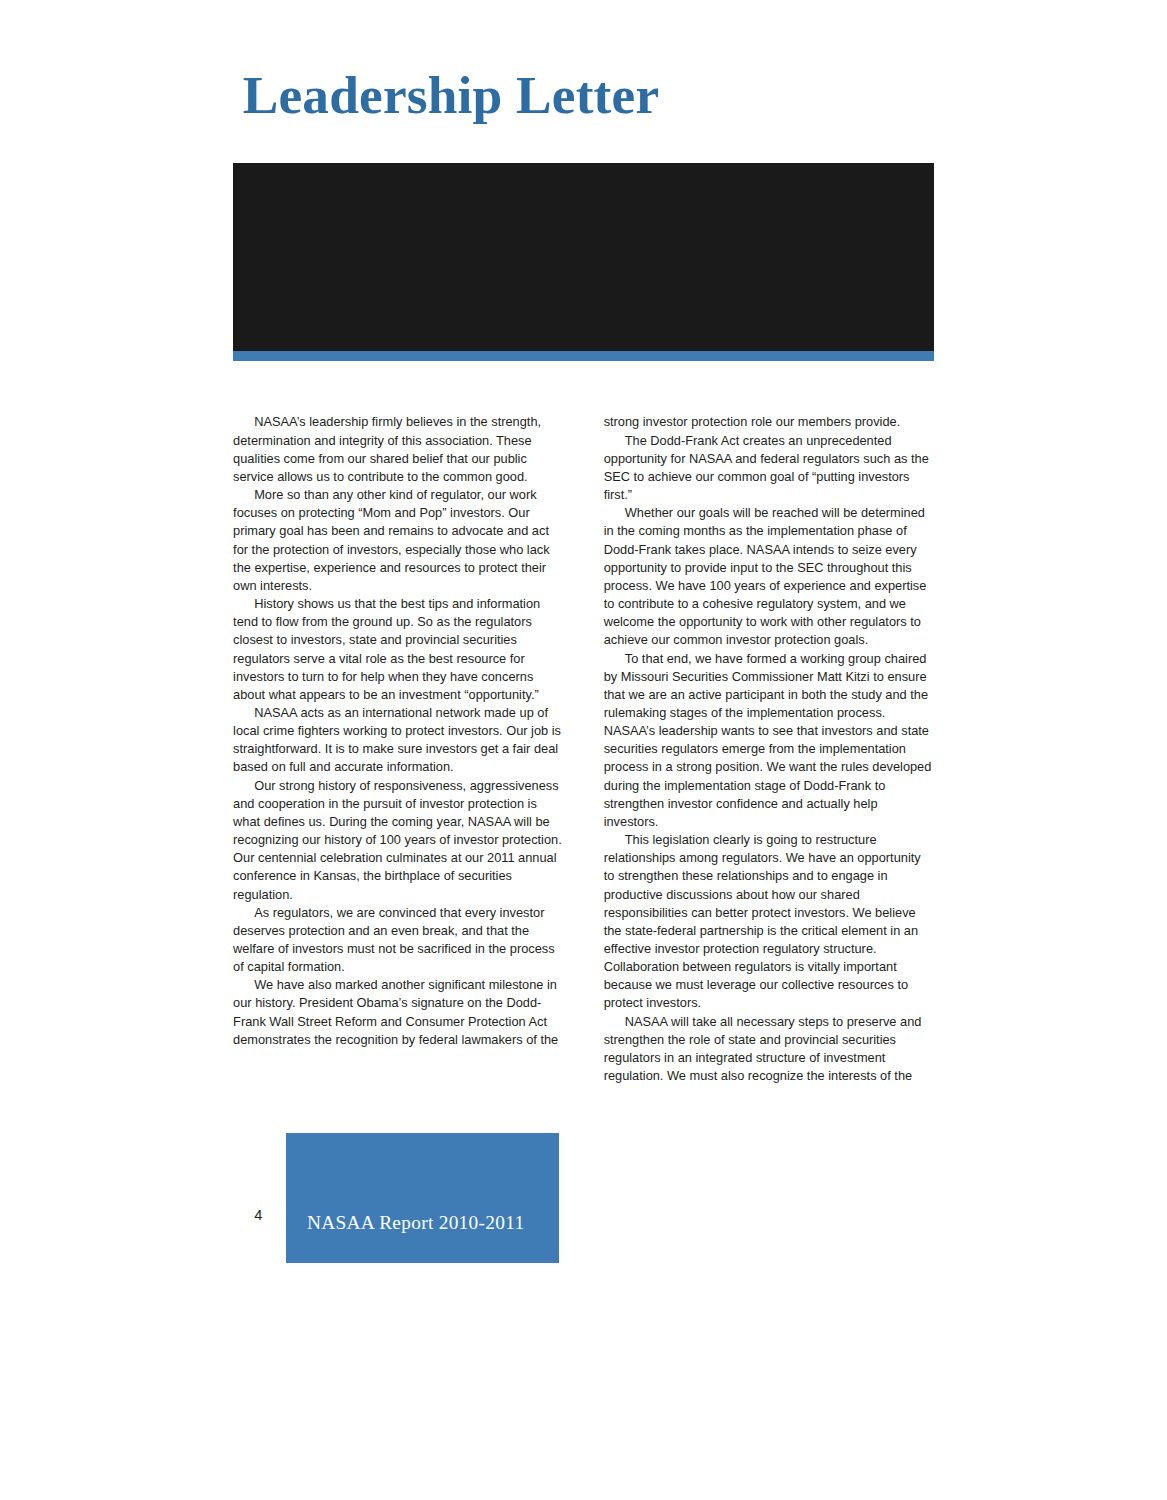Leadership Letter
NASAA’s leadership firmly believes in the strength, determination and integrity of this association. These qualities come from our shared belief that our public service allows us to contribute to the common good.
More so than any other kind of regulator, our work focuses on protecting “Mom and Pop” investors. Our primary goal has been and remains to advocate and act for the protection of investors, especially those who lack the expertise, experience and resources to protect their own interests.
History shows us that the best tips and information tend to flow from the ground up. So as the regulators closest to investors, state and provincial securities regulators serve a vital role as the best resource for investors to turn to for help when they have concerns about what appears to be an investment “opportunity.”
NASAA acts as an international network made up of local crime fighters working to protect investors. Our job is straightforward. It is to make sure investors get a fair deal based on full and accurate information.
Our strong history of responsiveness, aggressiveness and cooperation in the pursuit of investor protection is what defines us. During the coming year, NASAA will be recognizing our history of 100 years of investor protection. Our centennial celebration culminates at our 2011 annual conference in Kansas, the birthplace of securities regulation.
As regulators, we are convinced that every investor deserves protection and an even break, and that the welfare of investors must not be sacrificed in the process of capital formation.
We have also marked another significant milestone in our history. President Obama’s signature on the Dodd-Frank Wall Street Reform and Consumer Protection Act demonstrates the recognition by federal lawmakers of the
strong investor protection role our members provide.
The Dodd-Frank Act creates an unprecedented opportunity for NASAA and federal regulators such as the SEC to achieve our common goal of “putting investors first.”
Whether our goals will be reached will be determined in the coming months as the implementation phase of Dodd-Frank takes place. NASAA intends to seize every opportunity to provide input to the SEC throughout this process. We have 100 years of experience and expertise to contribute to a cohesive regulatory system, and we welcome the opportunity to work with other regulators to achieve our common investor protection goals.
To that end, we have formed a working group chaired by Missouri Securities Commissioner Matt Kitzi to ensure that we are an active participant in both the study and the rulemaking stages of the implementation process. NASAA’s leadership wants to see that investors and state securities regulators emerge from the implementation process in a strong position. We want the rules developed during the implementation stage of Dodd-Frank to strengthen investor confidence and actually help investors.
This legislation clearly is going to restructure relationships among regulators. We have an opportunity to strengthen these relationships and to engage in productive discussions about how our shared responsibilities can better protect investors. We believe the state-federal partnership is the critical element in an effective investor protection regulatory structure. Collaboration between regulators is vitally important because we must leverage our collective resources to protect investors.
NASAA will take all necessary steps to preserve and strengthen the role of state and provincial securities regulators in an integrated structure of investment regulation. We must also recognize the interests of the
NASAA Report 2010-2011
4